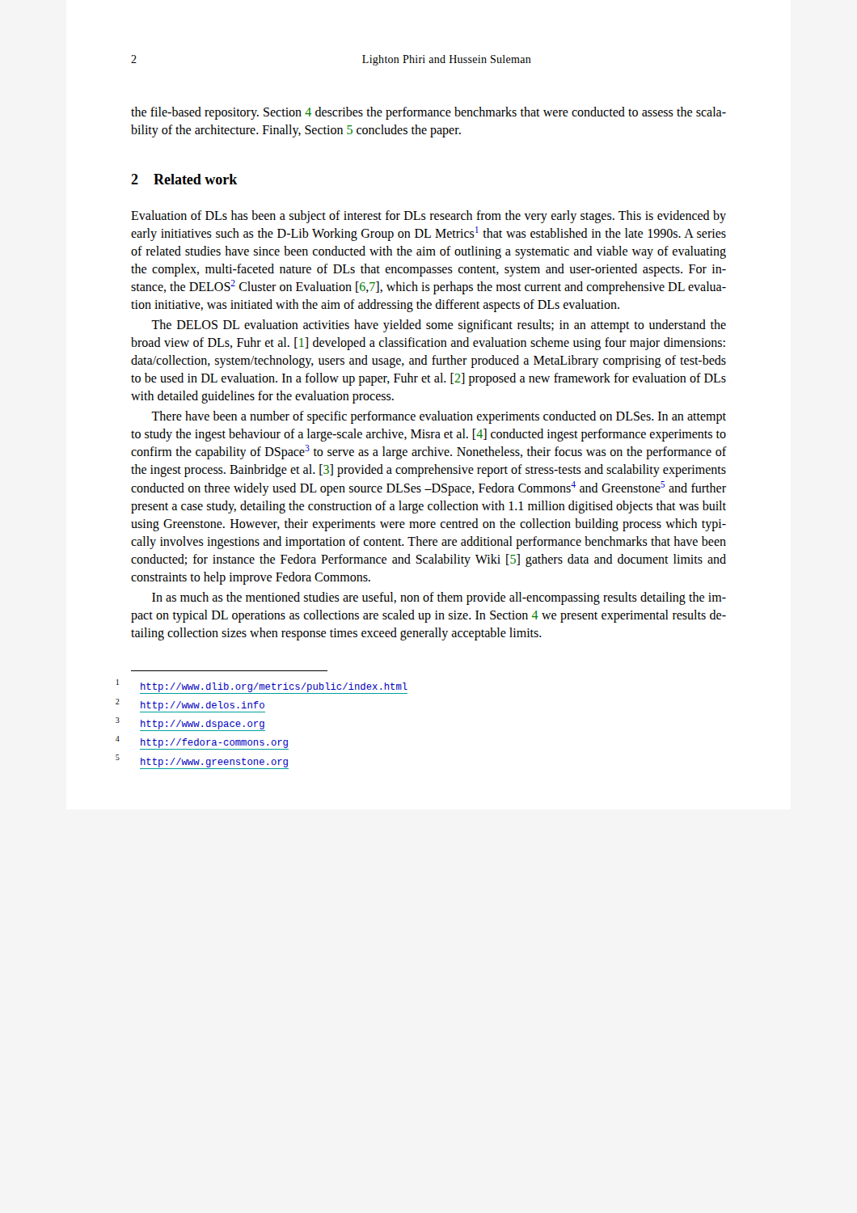2 Lighton Phiri and Hussein Suleman
the file-based repository. Section 4 describes the performance benchmarks that were conducted to assess the scalability of the architecture. Finally, Section 5 concludes the paper.
2 Related work
Evaluation of DLs has been a subject of interest for DLs research from the very early stages. This is evidenced by early initiatives such as the D-Lib Working Group on DL Metrics1 that was established in the late 1990s. A series of related studies have since been conducted with the aim of outlining a systematic and viable way of evaluating the complex, multi-faceted nature of DLs that encompasses content, system and user-oriented aspects. For instance, the DELOS2 Cluster on Evaluation [6,7], which is perhaps the most current and comprehensive DL evaluation initiative, was initiated with the aim of addressing the different aspects of DLs evaluation.
The DELOS DL evaluation activities have yielded some significant results; in an attempt to understand the broad view of DLs, Fuhr et al. [1] developed a classification and evaluation scheme using four major dimensions: data/collection, system/technology, users and usage, and further produced a MetaLibrary comprising of test-beds to be used in DL evaluation. In a follow up paper, Fuhr et al. [2] proposed a new framework for evaluation of DLs with detailed guidelines for the evaluation process.
There have been a number of specific performance evaluation experiments conducted on DLSes. In an attempt to study the ingest behaviour of a large-scale archive, Misra et al. [4] conducted ingest performance experiments to confirm the capability of DSpace3 to serve as a large archive. Nonetheless, their focus was on the performance of the ingest process. Bainbridge et al. [3] provided a comprehensive report of stress-tests and scalability experiments conducted on three widely used DL open source DLSes –DSpace, Fedora Commons4 and Greenstone5 and further present a case study, detailing the construction of a large collection with 1.1 million digitised objects that was built using Greenstone. However, their experiments were more centred on the collection building process which typically involves ingestions and importation of content. There are additional performance benchmarks that have been conducted; for instance the Fedora Performance and Scalability Wiki [5] gathers data and document limits and constraints to help improve Fedora Commons.
In as much as the mentioned studies are useful, non of them provide all-encompassing results detailing the impact on typical DL operations as collections are scaled up in size. In Section 4 we present experimental results detailing collection sizes when response times exceed generally acceptable limits.
1 http://www.dlib.org/metrics/public/index.html
2 http://www.delos.info
3 http://www.dspace.org
4 http://fedora-commons.org
5 http://www.greenstone.org